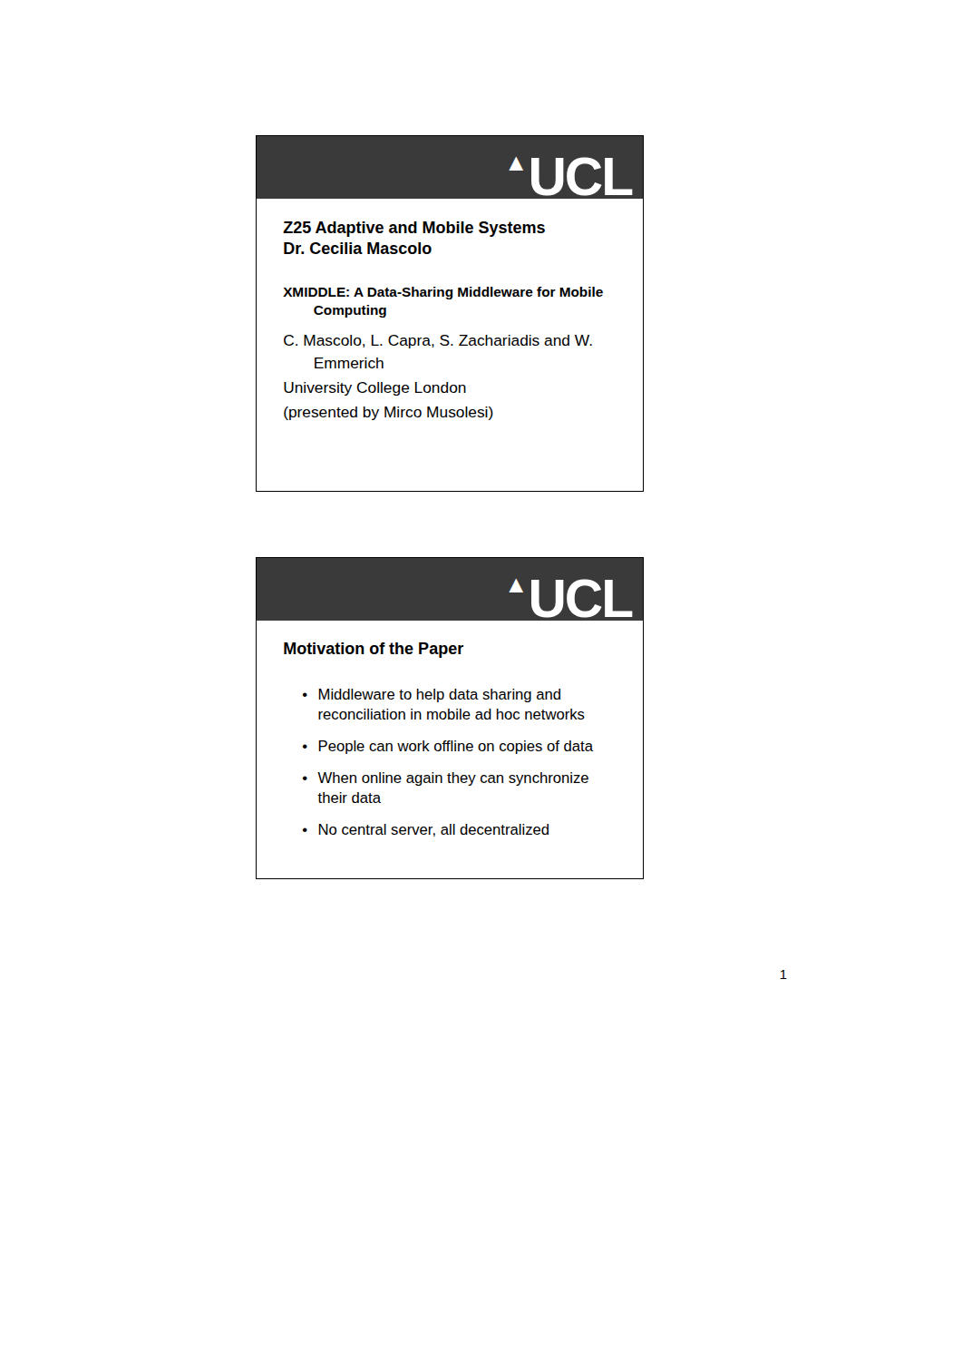▲UCL
Z25 Adaptive and Mobile Systems
Dr. Cecilia Mascolo
XMIDDLE: A Data-Sharing Middleware for Mobile Computing
C. Mascolo, L. Capra, S. Zachariadis and W. Emmerich
University College London
(presented by Mirco Musolesi)
▲UCL
Motivation of the Paper
Middleware to help data sharing and reconciliation in mobile ad hoc networks
People can work offline on copies of data
When online again they can synchronize their data
No central server, all decentralized
1